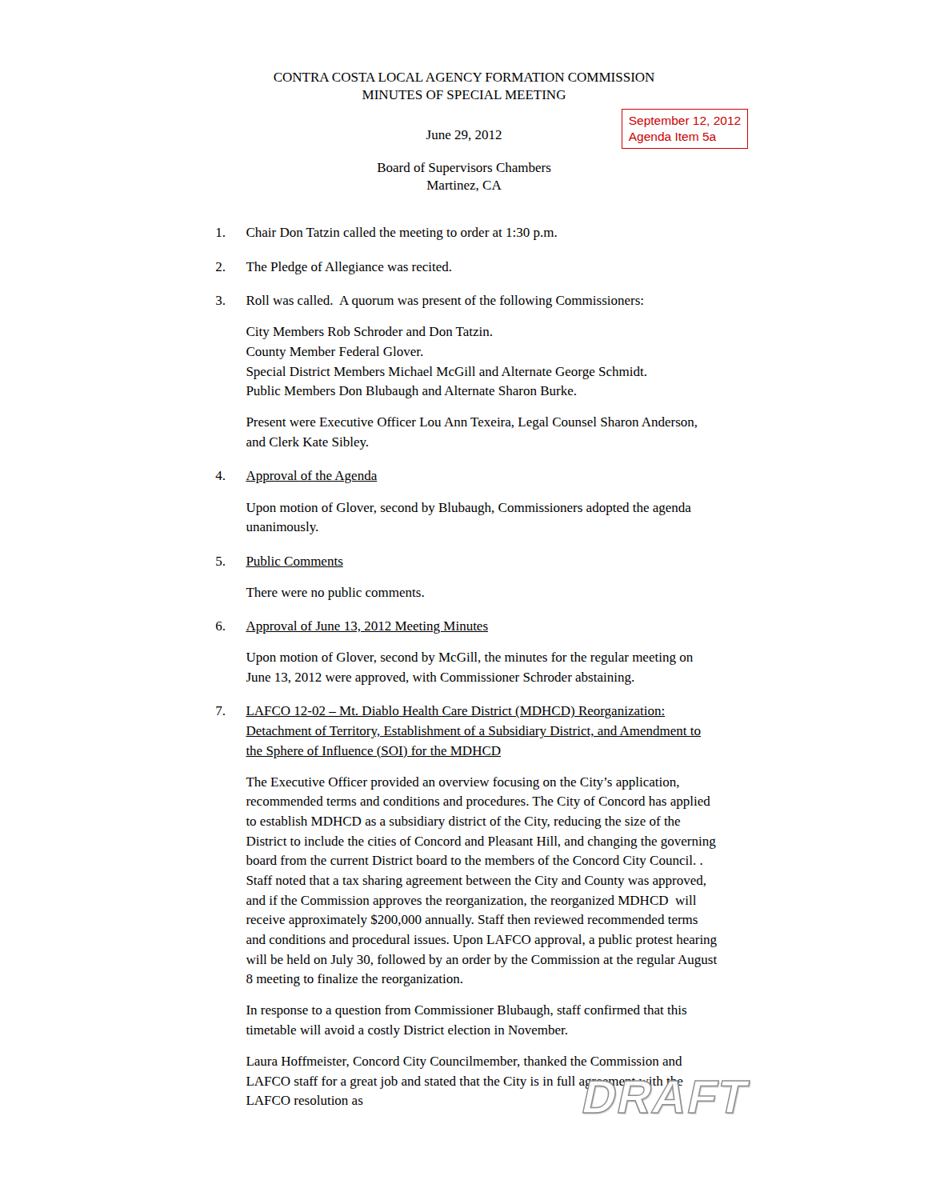CONTRA COSTA LOCAL AGENCY FORMATION COMMISSION MINUTES OF SPECIAL MEETING
June 29, 2012
Board of Supervisors Chambers Martinez, CA
September 12, 2012
Agenda Item 5a
1.
Chair Don Tatzin called the meeting to order at 1:30 p.m.
2.
The Pledge of Allegiance was recited.
3.
Roll was called. A quorum was present of the following Commissioners:
City Members Rob Schroder and Don Tatzin.
County Member Federal Glover.
Special District Members Michael McGill and Alternate George Schmidt.
Public Members Don Blubaugh and Alternate Sharon Burke.
Present were Executive Officer Lou Ann Texeira, Legal Counsel Sharon Anderson, and Clerk Kate Sibley.
4.
Approval of the Agenda
Upon motion of Glover, second by Blubaugh, Commissioners adopted the agenda unanimously.
5.
Public Comments
There were no public comments.
6.
Approval of June 13, 2012 Meeting Minutes
Upon motion of Glover, second by McGill, the minutes for the regular meeting on June 13, 2012 were approved, with Commissioner Schroder abstaining.
7.
LAFCO 12-02 – Mt. Diablo Health Care District (MDHCD) Reorganization: Detachment of Territory, Establishment of a Subsidiary District, and Amendment to the Sphere of Influence (SOI) for the MDHCD
The Executive Officer provided an overview focusing on the City’s application, recommended terms and conditions and procedures. The City of Concord has applied to establish MDHCD as a subsidiary district of the City, reducing the size of the District to include the cities of Concord and Pleasant Hill, and changing the governing board from the current District board to the members of the Concord City Council. . Staff noted that a tax sharing agreement between the City and County was approved, and if the Commission approves the reorganization, the reorganized MDHCD will receive approximately $200,000 annually. Staff then reviewed recommended terms and conditions and procedural issues. Upon LAFCO approval, a public protest hearing will be held on July 30, followed by an order by the Commission at the regular August 8 meeting to finalize the reorganization.
In response to a question from Commissioner Blubaugh, staff confirmed that this timetable will avoid a costly District election in November.
Laura Hoffmeister, Concord City Councilmember, thanked the Commission and LAFCO staff for a great job and stated that the City is in full agreement with the LAFCO resolution as
DRAFT